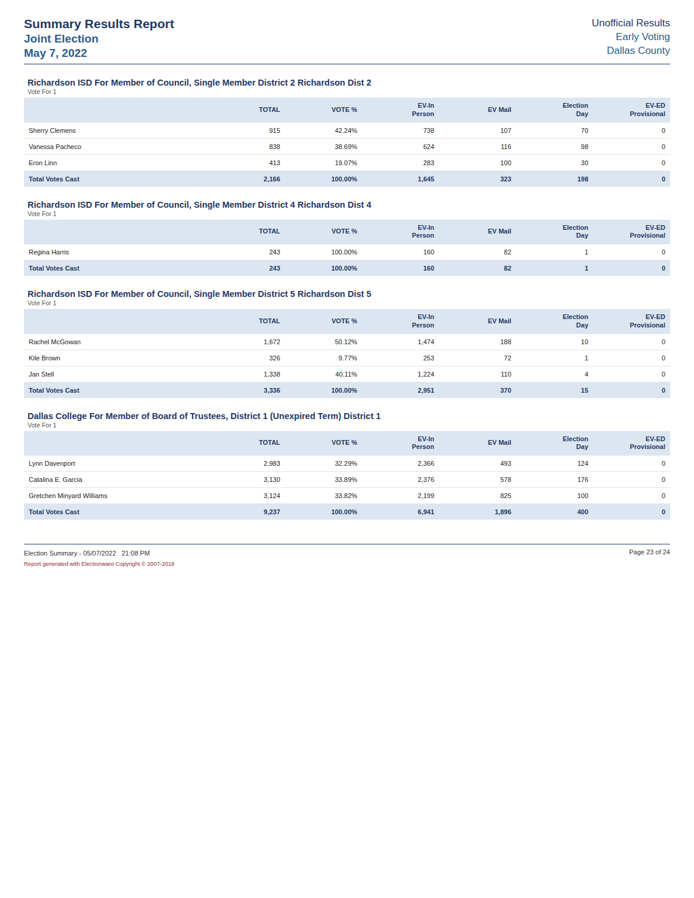Summary Results Report
Joint Election
May 7, 2022
Unofficial Results
Early Voting
Dallas County
Richardson ISD For Member of Council, Single Member District 2 Richardson Dist 2
Vote For 1
| | TOTAL | VOTE % | EV-In Person | EV Mail | Election Day | EV-ED Provisional |
| --- | --- | --- | --- | --- | --- | --- |
| Sherry Clemens | 915 | 42.24% | 738 | 107 | 70 | 0 |
| Vanessa Pacheco | 838 | 38.69% | 624 | 116 | 98 | 0 |
| Eron Linn | 413 | 19.07% | 283 | 100 | 30 | 0 |
| Total Votes Cast | 2,166 | 100.00% | 1,645 | 323 | 198 | 0 |
Richardson ISD For Member of Council, Single Member District 4 Richardson Dist 4
Vote For 1
| | TOTAL | VOTE % | EV-In Person | EV Mail | Election Day | EV-ED Provisional |
| --- | --- | --- | --- | --- | --- | --- |
| Regina Harris | 243 | 100.00% | 160 | 82 | 1 | 0 |
| Total Votes Cast | 243 | 100.00% | 160 | 82 | 1 | 0 |
Richardson ISD For Member of Council, Single Member District 5 Richardson Dist 5
Vote For 1
| | TOTAL | VOTE % | EV-In Person | EV Mail | Election Day | EV-ED Provisional |
| --- | --- | --- | --- | --- | --- | --- |
| Rachel McGowan | 1,672 | 50.12% | 1,474 | 188 | 10 | 0 |
| Kile Brown | 326 | 9.77% | 253 | 72 | 1 | 0 |
| Jan Stell | 1,338 | 40.11% | 1,224 | 110 | 4 | 0 |
| Total Votes Cast | 3,336 | 100.00% | 2,951 | 370 | 15 | 0 |
Dallas College For Member of Board of Trustees, District 1 (Unexpired Term) District 1
Vote For 1
| | TOTAL | VOTE % | EV-In Person | EV Mail | Election Day | EV-ED Provisional |
| --- | --- | --- | --- | --- | --- | --- |
| Lynn Davenport | 2,983 | 32.29% | 2,366 | 493 | 124 | 0 |
| Catalina E. Garcia | 3,130 | 33.89% | 2,376 | 578 | 176 | 0 |
| Gretchen Minyard Williams | 3,124 | 33.82% | 2,199 | 825 | 100 | 0 |
| Total Votes Cast | 9,237 | 100.00% | 6,941 | 1,896 | 400 | 0 |
Election Summary - 05/07/2022 21:08 PM
Report generated with Electionware Copyright © 2007-2018
Page 23 of 24